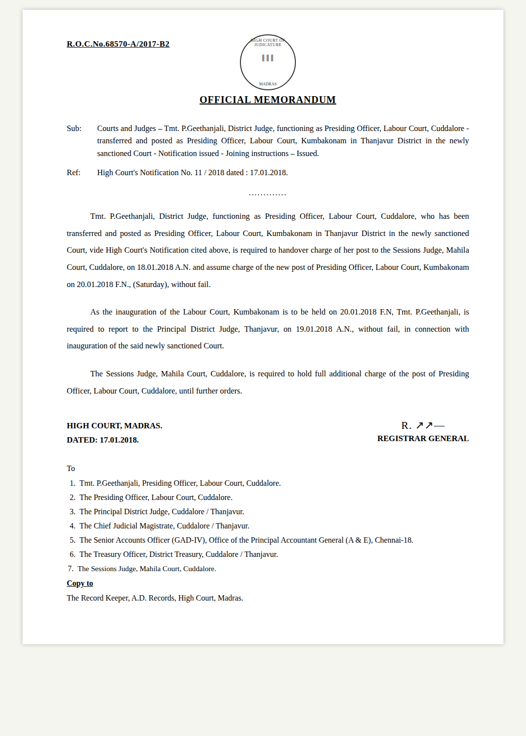R.O.C.No.68570-A/2017-B2
HIGH COURT OF JUDICATURE
∥∥∥
MADRAS
OFFICIAL MEMORANDUM
| Sub: | Courts and Judges – Tmt. P.Geethanjali, District Judge, functioning as Presiding Officer, Labour Court, Cuddalore - transferred and posted as Presiding Officer, Labour Court, Kumbakonam in Thanjavur District in the newly sanctioned Court - Notification issued - Joining instructions – Issued. |
| Ref: | High Court's Notification No. 11 / 2018 dated : 17.01.2018. |
.............
Tmt. P.Geethanjali, District Judge, functioning as Presiding Officer, Labour Court, Cuddalore, who has been transferred and posted as Presiding Officer, Labour Court, Kumbakonam in Thanjavur District in the newly sanctioned Court, vide High Court's Notification cited above, is required to handover charge of her post to the Sessions Judge, Mahila Court, Cuddalore, on 18.01.2018 A.N. and assume charge of the new post of Presiding Officer, Labour Court, Kumbakonam on 20.01.2018 F.N., (Saturday), without fail.
As the inauguration of the Labour Court, Kumbakonam is to be held on 20.01.2018 F.N, Tmt. P.Geethanjali, is required to report to the Principal District Judge, Thanjavur, on 19.01.2018 A.N., without fail, in connection with inauguration of the said newly sanctioned Court.
The Sessions Judge, Mahila Court, Cuddalore, is required to hold full additional charge of the post of Presiding Officer, Labour Court, Cuddalore, until further orders.
HIGH COURT, MADRAS.
DATED: 17.01.2018.
R. ↗↗— REGISTRAR GENERAL
To
Tmt. P.Geethanjali, Presiding Officer, Labour Court, Cuddalore.
The Presiding Officer, Labour Court, Cuddalore.
The Principal District Judge, Cuddalore / Thanjavur.
The Chief Judicial Magistrate, Cuddalore / Thanjavur.
The Senior Accounts Officer (GAD-IV), Office of the Principal Accountant General (A & E), Chennai-18.
The Treasury Officer, District Treasury, Cuddalore / Thanjavur.
The Sessions Judge, Mahila Court, Cuddalore.
Copy to
The Record Keeper, A.D. Records, High Court, Madras.